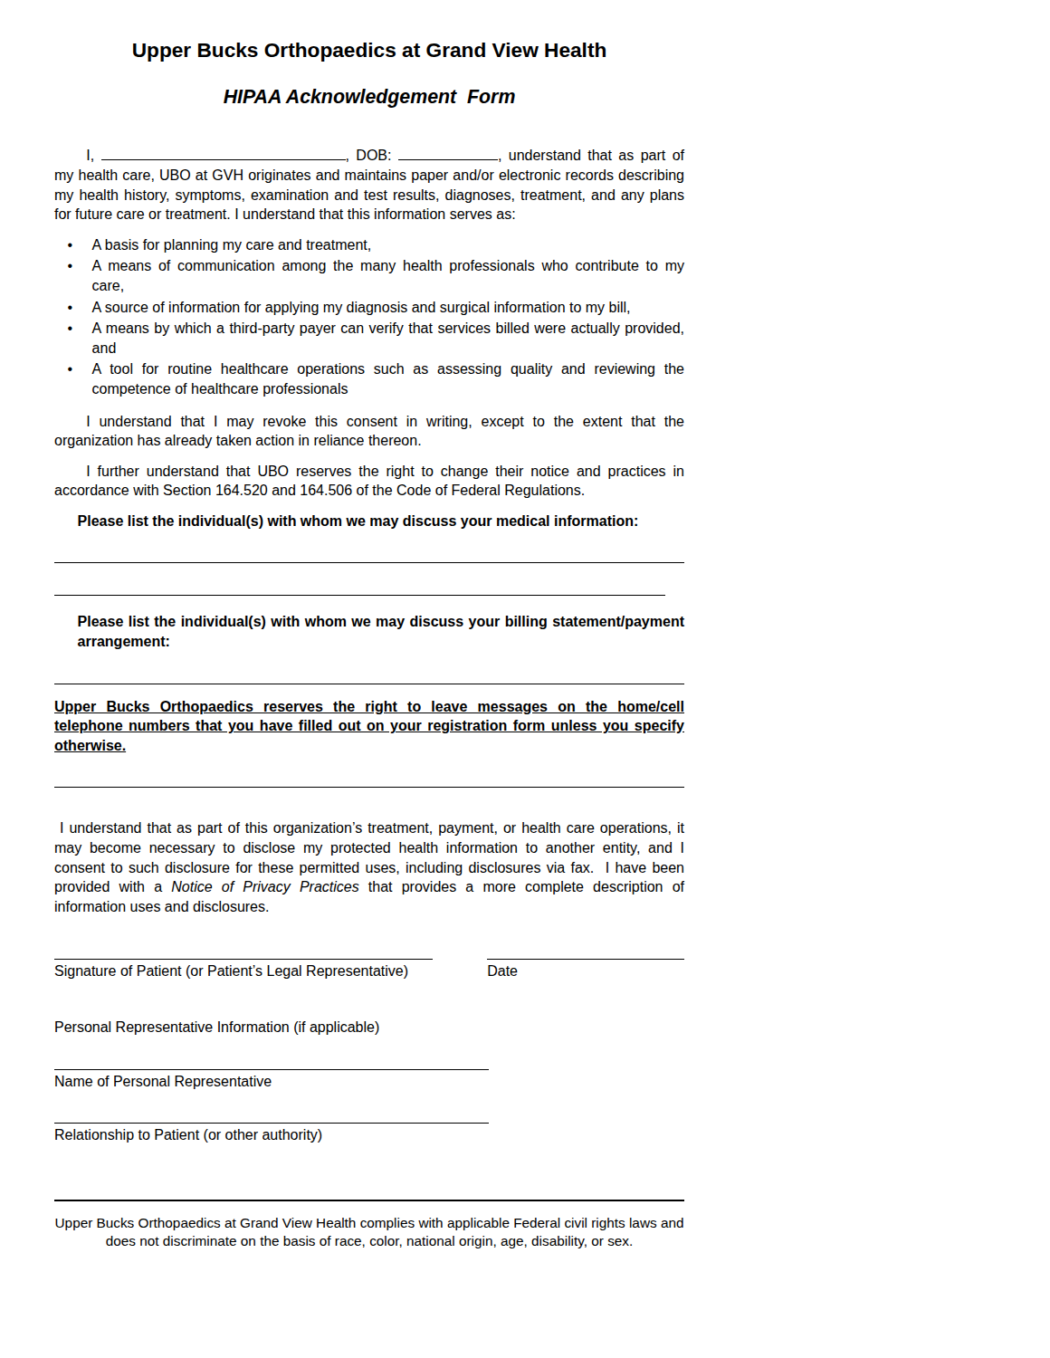Upper Bucks Orthopaedics at Grand View Health
HIPAA Acknowledgement Form
I, , DOB: , understand that as part of my health care, UBO at GVH originates and maintains paper and/or electronic records describing my health history, symptoms, examination and test results, diagnoses, treatment, and any plans for future care or treatment. I understand that this information serves as:
A basis for planning my care and treatment,
A means of communication among the many health professionals who contribute to my care,
A source of information for applying my diagnosis and surgical information to my bill,
A means by which a third-party payer can verify that services billed were actually provided, and
A tool for routine healthcare operations such as assessing quality and reviewing the competence of healthcare professionals
I understand that I may revoke this consent in writing, except to the extent that the organization has already taken action in reliance thereon.
I further understand that UBO reserves the right to change their notice and practices in accordance with Section 164.520 and 164.506 of the Code of Federal Regulations.
Please list the individual(s) with whom we may discuss your medical information:
Please list the individual(s) with whom we may discuss your billing statement/payment arrangement:
Upper Bucks Orthopaedics reserves the right to leave messages on the home/cell telephone numbers that you have filled out on your registration form unless you specify otherwise.
I understand that as part of this organization’s treatment, payment, or health care operations, it may become necessary to disclose my protected health information to another entity, and I consent to such disclosure for these permitted uses, including disclosures via fax. I have been provided with a Notice of Privacy Practices that provides a more complete description of information uses and disclosures.
Signature of Patient (or Patient’s Legal Representative)
Date
Personal Representative Information (if applicable)
Name of Personal Representative
Relationship to Patient (or other authority)
Upper Bucks Orthopaedics at Grand View Health complies with applicable Federal civil rights laws and does not discriminate on the basis of race, color, national origin, age, disability, or sex.